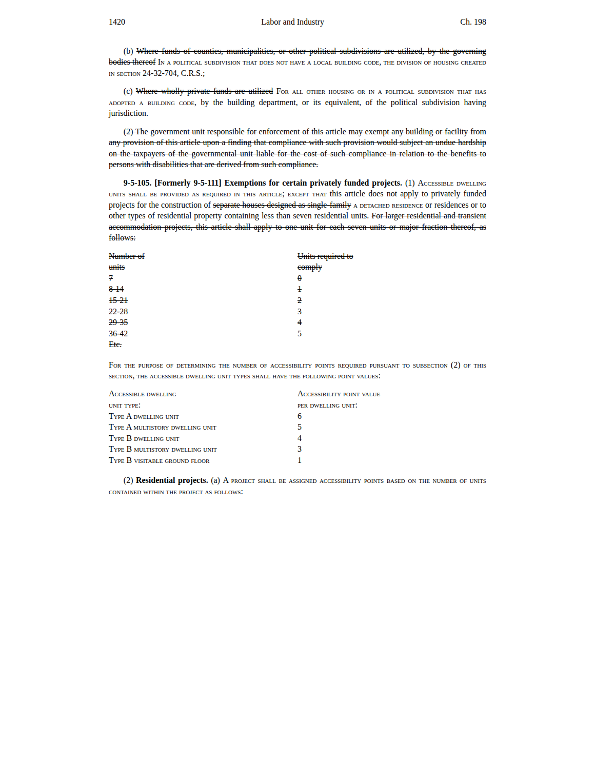1420 Labor and Industry Ch. 198
(b) Where funds of counties, municipalities, or other political subdivisions are utilized, by the governing bodies thereof In a political subdivision that does not have a local building code, the division of housing created in section 24-32-704, C.R.S.;
(c) Where wholly private funds are utilized For all other housing or in a political subdivision that has adopted a building code, by the building department, or its equivalent, of the political subdivision having jurisdiction.
(2) The government unit responsible for enforcement of this article may exempt any building or facility from any provision of this article upon a finding that compliance with such provision would subject an undue hardship on the taxpayers of the governmental unit liable for the cost of such compliance in relation to the benefits to persons with disabilities that are derived from such compliance.
9-5-105. [Formerly 9-5-111] Exemptions for certain privately funded projects. (1) Accessible dwelling units shall be provided as required in this article; except that this article does not apply to privately funded projects for the construction of separate houses designed as single-family a detached residence or residences or to other types of residential property containing less than seven residential units. For larger residential and transient accommodation projects, this article shall apply to one unit for each seven units or major fraction thereof, as follows:
| Number of | Units required to |
| units | comply |
| 7 | 0 |
| 8-14 | 1 |
| 15-21 | 2 |
| 22-28 | 3 |
| 29-35 | 4 |
| 36-42 | 5 |
| Etc. | |
For the purpose of determining the number of accessibility points required pursuant to subsection (2) of this section, the accessible dwelling unit types shall have the following point values:
| Accessible dwelling | Accessibility point value |
| unit type: | per dwelling unit: |
| Type A dwelling unit | 6 |
| Type A multistory dwelling unit | 5 |
| Type B dwelling unit | 4 |
| Type B multistory dwelling unit | 3 |
| Type B visitable ground floor | 1 |
(2) Residential projects. (a) A project shall be assigned accessibility points based on the number of units contained within the project as follows: